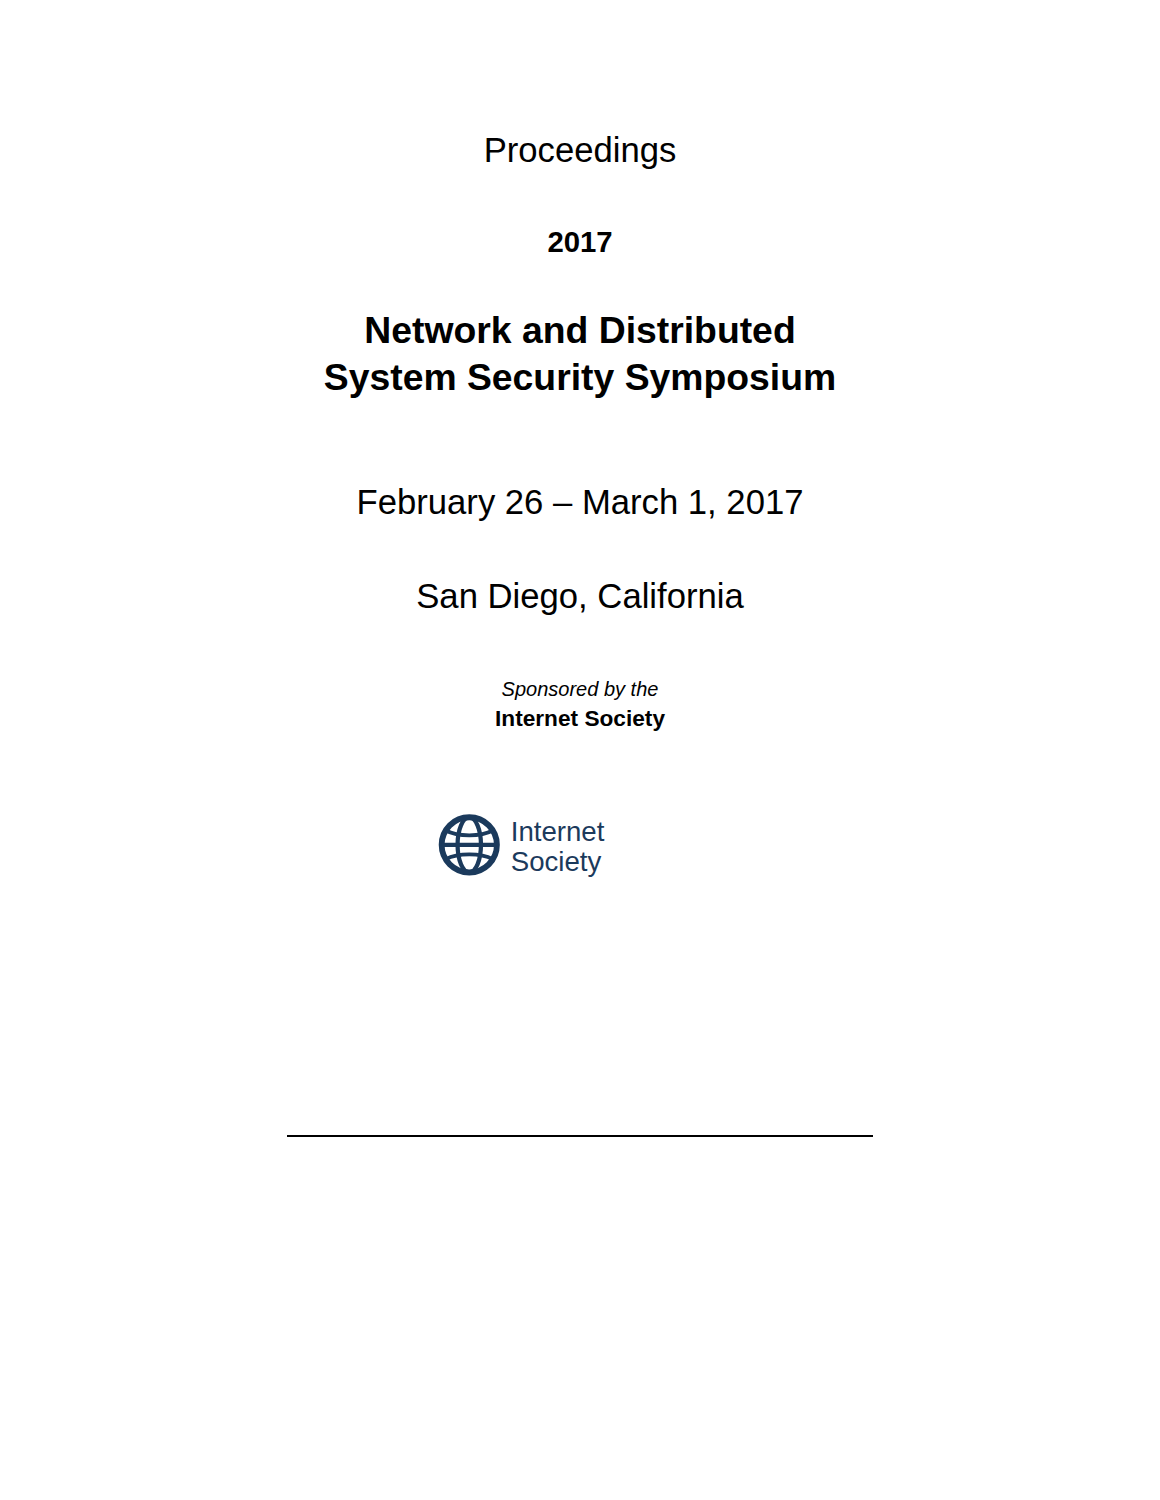Proceedings
2017
Network and Distributed
System Security Symposium
February 26 – March 1, 2017
San Diego, California
Sponsored by the Internet Society
Internet Society